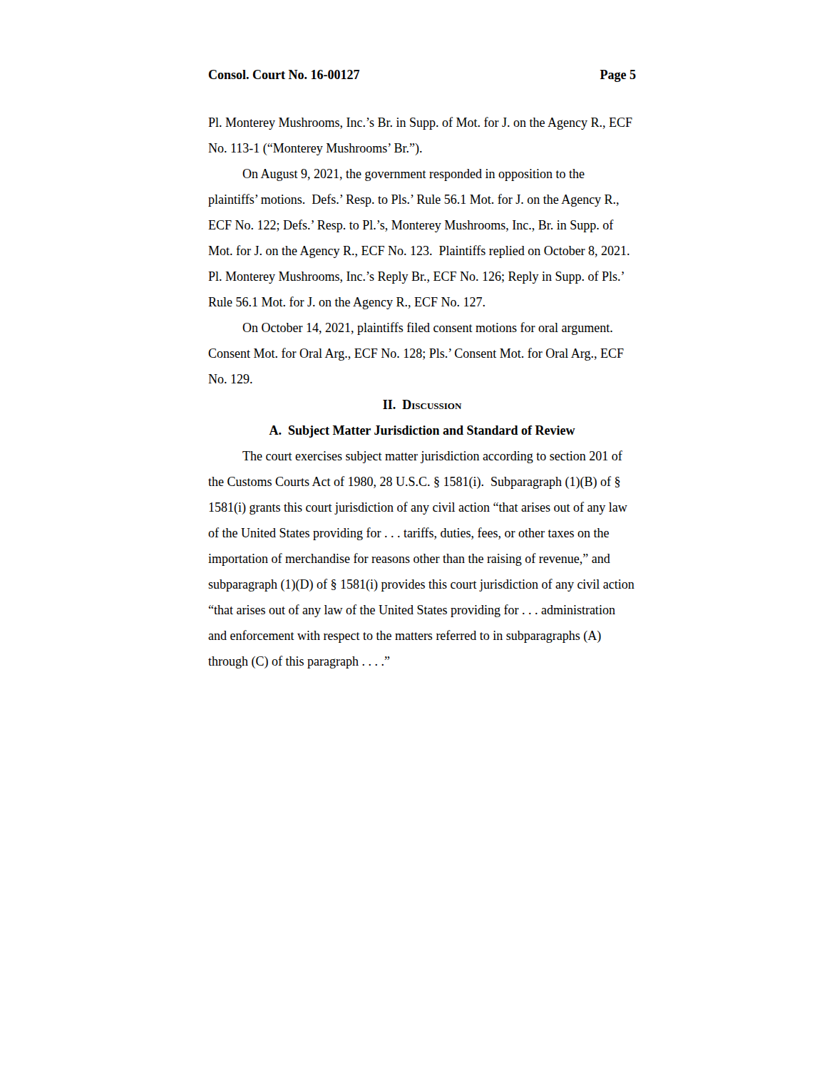Consol. Court No. 16-00127 Page 5
Pl. Monterey Mushrooms, Inc.’s Br. in Supp. of Mot. for J. on the Agency R., ECF No. 113-1 (“Monterey Mushrooms’ Br.”).
On August 9, 2021, the government responded in opposition to the plaintiffs’ motions. Defs.’ Resp. to Pls.’ Rule 56.1 Mot. for J. on the Agency R., ECF No. 122; Defs.’ Resp. to Pl.’s, Monterey Mushrooms, Inc., Br. in Supp. of Mot. for J. on the Agency R., ECF No. 123. Plaintiffs replied on October 8, 2021. Pl. Monterey Mushrooms, Inc.’s Reply Br., ECF No. 126; Reply in Supp. of Pls.’ Rule 56.1 Mot. for J. on the Agency R., ECF No. 127.
On October 14, 2021, plaintiffs filed consent motions for oral argument. Consent Mot. for Oral Arg., ECF No. 128; Pls.’ Consent Mot. for Oral Arg., ECF No. 129.
II. Discussion
A. Subject Matter Jurisdiction and Standard of Review
The court exercises subject matter jurisdiction according to section 201 of the Customs Courts Act of 1980, 28 U.S.C. § 1581(i). Subparagraph (1)(B) of § 1581(i) grants this court jurisdiction of any civil action “that arises out of any law of the United States providing for . . . tariffs, duties, fees, or other taxes on the importation of merchandise for reasons other than the raising of revenue,” and subparagraph (1)(D) of § 1581(i) provides this court jurisdiction of any civil action “that arises out of any law of the United States providing for . . . administration and enforcement with respect to the matters referred to in subparagraphs (A) through (C) of this paragraph . . . .”